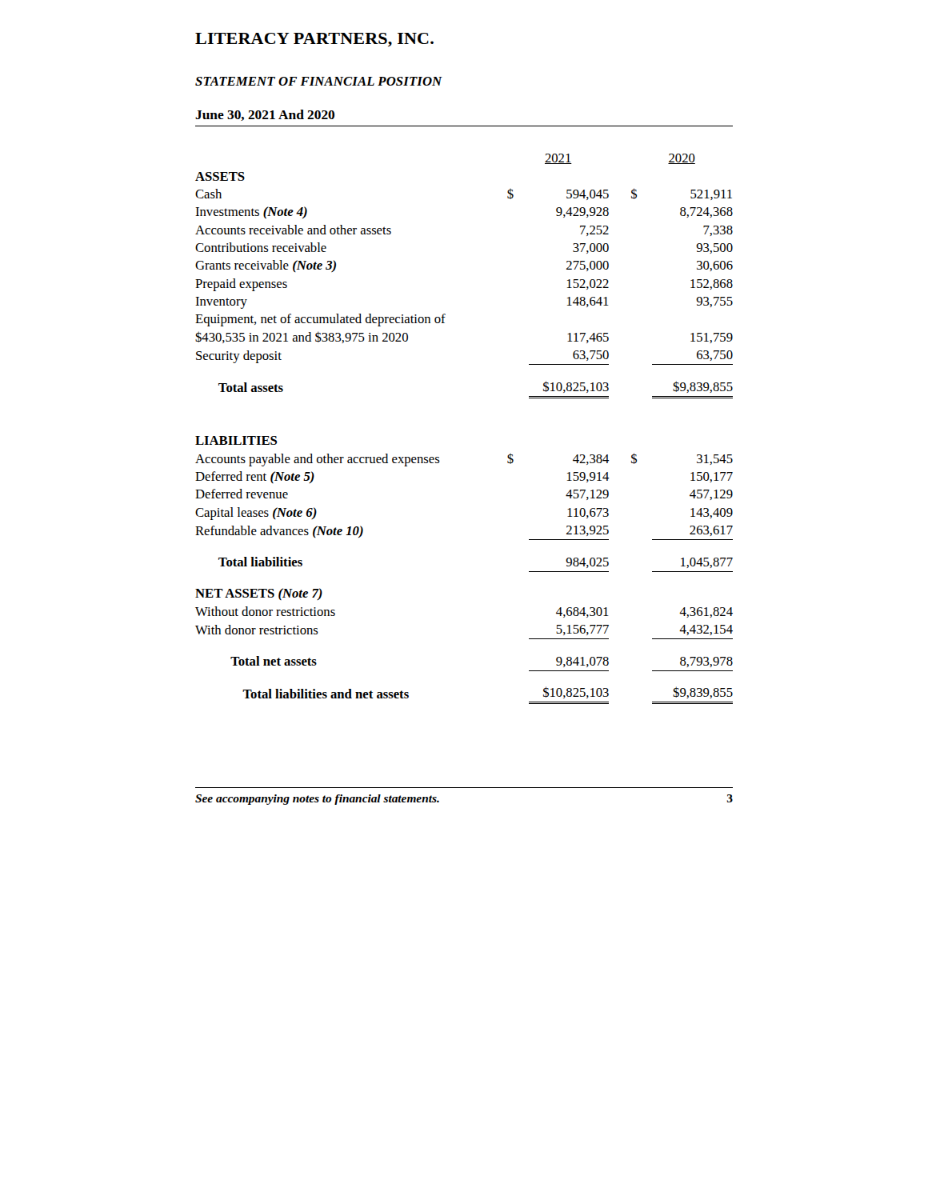Literacy Partners, Inc.
Statement of Financial Position
June 30, 2021 And 2020
| | 2021 | | 2020 |
| Assets | | | | | |
| Cash | $ | 594,045 | | $ | 521,911 |
| Investments (Note 4) | | 9,429,928 | | | 8,724,368 |
| Accounts receivable and other assets | | 7,252 | | | 7,338 |
| Contributions receivable | | 37,000 | | | 93,500 |
| Grants receivable (Note 3) | | 275,000 | | | 30,606 |
| Prepaid expenses | | 152,022 | | | 152,868 |
| Inventory | | 148,641 | | | 93,755 |
| Equipment, net of accumulated depreciation of | | | | | |
| $430,535 in 2021 and $383,975 in 2020 | | 117,465 | | | 151,759 |
| Security deposit | | 63,750 | | | 63,750 |
| Total assets | | $10,825,103 | | | $9,839,855 |
| Liabilities | | | | | |
| Accounts payable and other accrued expenses | $ | 42,384 | | $ | 31,545 |
| Deferred rent (Note 5) | | 159,914 | | | 150,177 |
| Deferred revenue | | 457,129 | | | 457,129 |
| Capital leases (Note 6) | | 110,673 | | | 143,409 |
| Refundable advances (Note 10) | | 213,925 | | | 263,617 |
| Total liabilities | | 984,025 | | | 1,045,877 |
| Net Assets (Note 7) | | | | | |
| Without donor restrictions | | 4,684,301 | | | 4,361,824 |
| With donor restrictions | | 5,156,777 | | | 4,432,154 |
| Total net assets | | 9,841,078 | | | 8,793,978 |
| Total liabilities and net assets | | $10,825,103 | | | $9,839,855 |
See accompanying notes to financial statements. 3